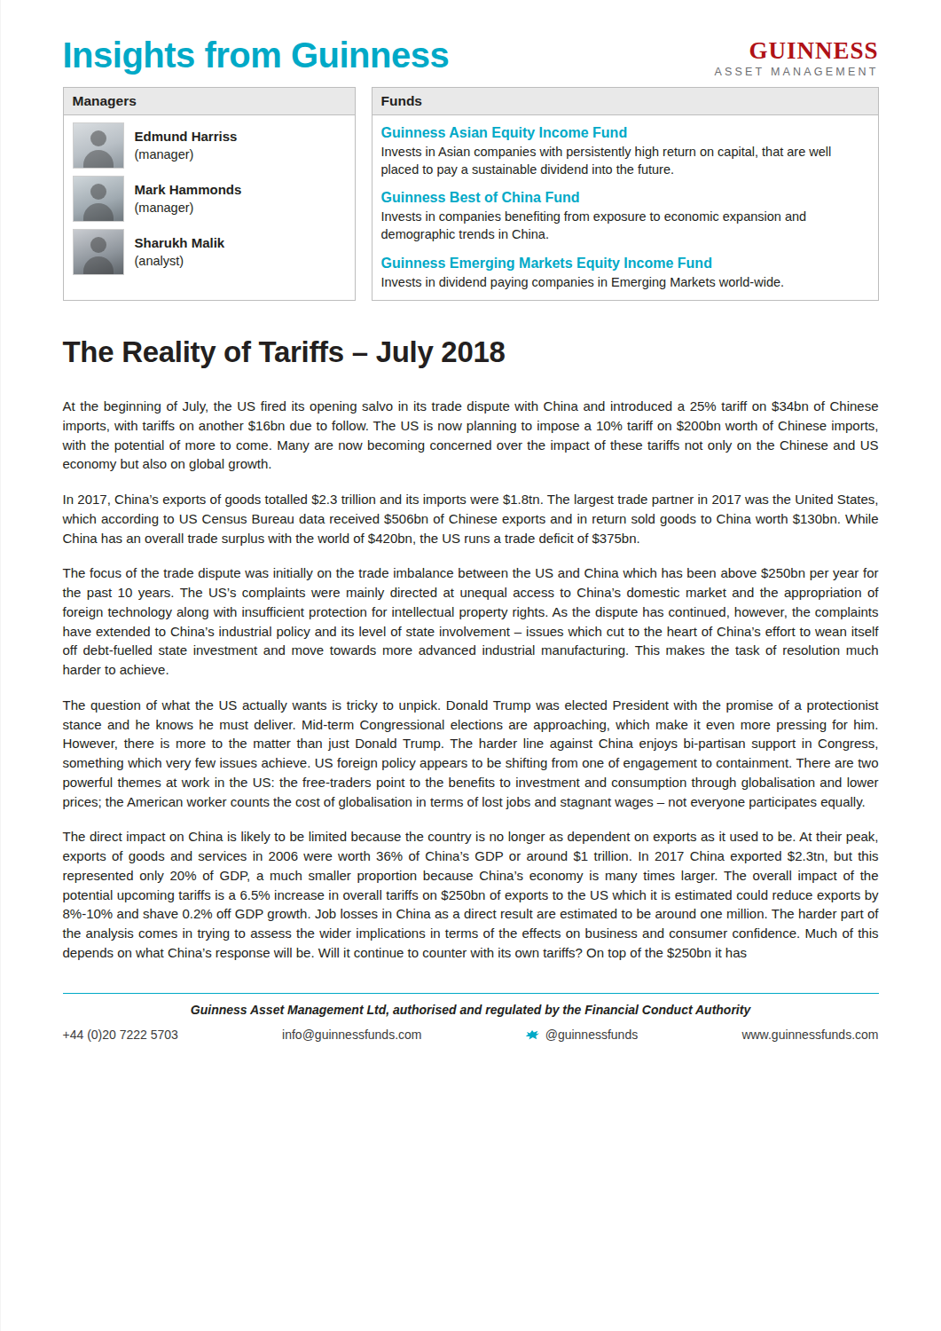Insights from Guinness
GUINNESS
ASSET MANAGEMENT
Managers
Edmund Harriss
(manager)
Mark Hammonds
(manager)
Sharukh Malik
(analyst)
Funds
Guinness Asian Equity Income Fund
Invests in Asian companies with persistently high return on capital, that are well placed to pay a sustainable dividend into the future.
Guinness Best of China Fund
Invests in companies benefiting from exposure to economic expansion and demographic trends in China.
Guinness Emerging Markets Equity Income Fund
Invests in dividend paying companies in Emerging Markets world-wide.
The Reality of Tariffs – July 2018
At the beginning of July, the US fired its opening salvo in its trade dispute with China and introduced a 25% tariff on $34bn of Chinese imports, with tariffs on another $16bn due to follow. The US is now planning to impose a 10% tariff on $200bn worth of Chinese imports, with the potential of more to come. Many are now becoming concerned over the impact of these tariffs not only on the Chinese and US economy but also on global growth.
In 2017, China’s exports of goods totalled $2.3 trillion and its imports were $1.8tn. The largest trade partner in 2017 was the United States, which according to US Census Bureau data received $506bn of Chinese exports and in return sold goods to China worth $130bn. While China has an overall trade surplus with the world of $420bn, the US runs a trade deficit of $375bn.
The focus of the trade dispute was initially on the trade imbalance between the US and China which has been above $250bn per year for the past 10 years. The US’s complaints were mainly directed at unequal access to China’s domestic market and the appropriation of foreign technology along with insufficient protection for intellectual property rights. As the dispute has continued, however, the complaints have extended to China’s industrial policy and its level of state involvement – issues which cut to the heart of China’s effort to wean itself off debt-fuelled state investment and move towards more advanced industrial manufacturing. This makes the task of resolution much harder to achieve.
The question of what the US actually wants is tricky to unpick. Donald Trump was elected President with the promise of a protectionist stance and he knows he must deliver. Mid-term Congressional elections are approaching, which make it even more pressing for him. However, there is more to the matter than just Donald Trump. The harder line against China enjoys bi-partisan support in Congress, something which very few issues achieve. US foreign policy appears to be shifting from one of engagement to containment. There are two powerful themes at work in the US: the free-traders point to the benefits to investment and consumption through globalisation and lower prices; the American worker counts the cost of globalisation in terms of lost jobs and stagnant wages – not everyone participates equally.
The direct impact on China is likely to be limited because the country is no longer as dependent on exports as it used to be. At their peak, exports of goods and services in 2006 were worth 36% of China’s GDP or around $1 trillion. In 2017 China exported $2.3tn, but this represented only 20% of GDP, a much smaller proportion because China’s economy is many times larger. The overall impact of the potential upcoming tariffs is a 6.5% increase in overall tariffs on $250bn of exports to the US which it is estimated could reduce exports by 8%-10% and shave 0.2% off GDP growth. Job losses in China as a direct result are estimated to be around one million. The harder part of the analysis comes in trying to assess the wider implications in terms of the effects on business and consumer confidence. Much of this depends on what China’s response will be. Will it continue to counter with its own tariffs? On top of the $250bn it has
Guinness Asset Management Ltd, authorised and regulated by the Financial Conduct Authority
+44 (0)20 7222 5703 info@guinnessfunds.com @guinnessfunds www.guinnessfunds.com